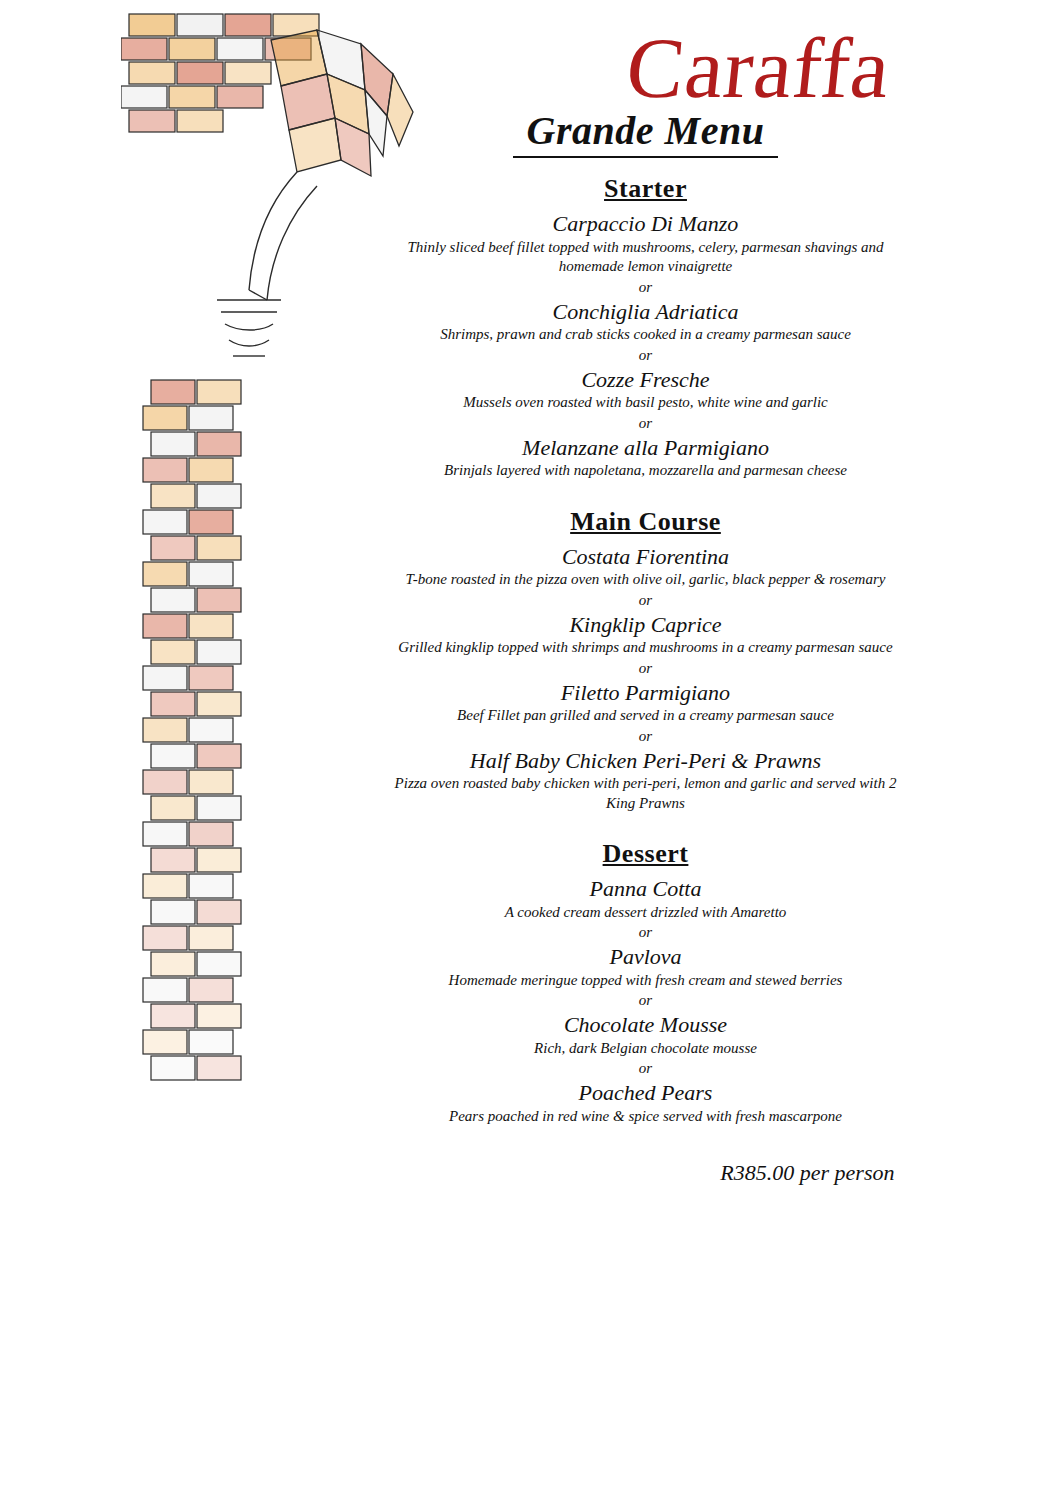Caraffa
Grande Menu
Starter
Carpaccio Di Manzo
Thinly sliced beef fillet topped with mushrooms, celery, parmesan shavings and homemade lemon vinaigrette
or
Conchiglia Adriatica
Shrimps, prawn and crab sticks cooked in a creamy parmesan sauce
or
Cozze Fresche
Mussels oven roasted with basil pesto, white wine and garlic
or
Melanzane alla Parmigiano
Brinjals layered with napoletana, mozzarella and parmesan cheese
Main Course
Costata Fiorentina
T-bone roasted in the pizza oven with olive oil, garlic, black pepper & rosemary
or
Kingklip Caprice
Grilled kingklip topped with shrimps and mushrooms in a creamy parmesan sauce
or
Filetto Parmigiano
Beef Fillet pan grilled and served in a creamy parmesan sauce
or
Half Baby Chicken Peri-Peri & Prawns
Pizza oven roasted baby chicken with peri-peri, lemon and garlic and served with 2 King Prawns
Dessert
Panna Cotta
A cooked cream dessert drizzled with Amaretto
or
Pavlova
Homemade meringue topped with fresh cream and stewed berries
or
Chocolate Mousse
Rich, dark Belgian chocolate mousse
or
Poached Pears
Pears poached in red wine & spice served with fresh mascarpone
R385.00 per person